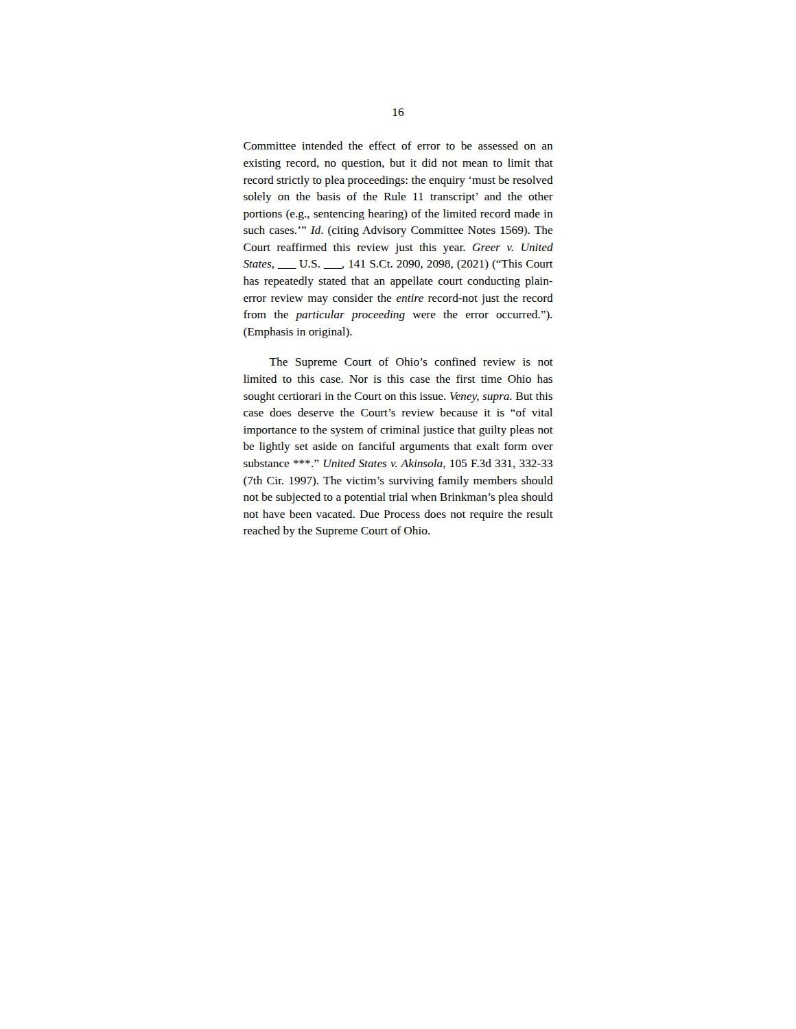16
Committee intended the effect of error to be assessed on an existing record, no question, but it did not mean to limit that record strictly to plea proceedings: the enquiry ‘must be resolved solely on the basis of the Rule 11 transcript’ and the other portions (e.g., sentencing hearing) of the limited record made in such cases.’” Id. (citing Advisory Committee Notes 1569). The Court reaffirmed this review just this year. Greer v. United States, ___ U.S. ___, 141 S.Ct. 2090, 2098, (2021) (“This Court has repeatedly stated that an appellate court conducting plain-error review may consider the entire record-not just the record from the particular proceeding were the error occurred.”). (Emphasis in original).
The Supreme Court of Ohio’s confined review is not limited to this case. Nor is this case the first time Ohio has sought certiorari in the Court on this issue. Veney, supra. But this case does deserve the Court’s review because it is “of vital importance to the system of criminal justice that guilty pleas not be lightly set aside on fanciful arguments that exalt form over substance ***.” United States v. Akinsola, 105 F.3d 331, 332-33 (7th Cir. 1997). The victim’s surviving family members should not be subjected to a potential trial when Brinkman’s plea should not have been vacated. Due Process does not require the result reached by the Supreme Court of Ohio.